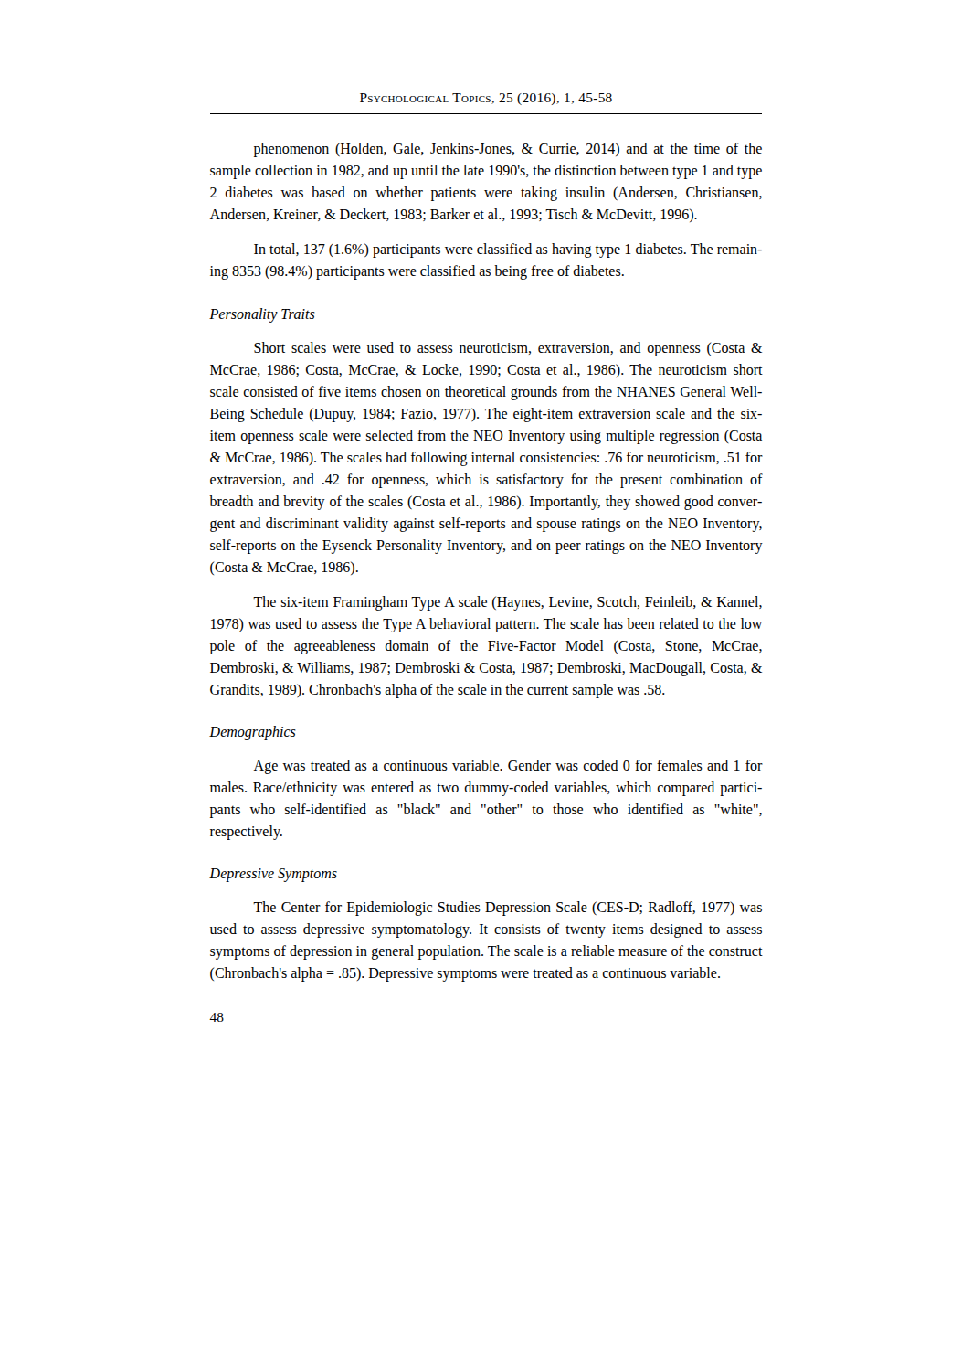Psychological Topics, 25 (2016), 1, 45-58
phenomenon (Holden, Gale, Jenkins-Jones, & Currie, 2014) and at the time of the sample collection in 1982, and up until the late 1990's, the distinction between type 1 and type 2 diabetes was based on whether patients were taking insulin (Andersen, Christiansen, Andersen, Kreiner, & Deckert, 1983; Barker et al., 1993; Tisch & McDevitt, 1996).
In total, 137 (1.6%) participants were classified as having type 1 diabetes. The remaining 8353 (98.4%) participants were classified as being free of diabetes.
Personality Traits
Short scales were used to assess neuroticism, extraversion, and openness (Costa & McCrae, 1986; Costa, McCrae, & Locke, 1990; Costa et al., 1986). The neuroticism short scale consisted of five items chosen on theoretical grounds from the NHANES General Well-Being Schedule (Dupuy, 1984; Fazio, 1977). The eight-item extraversion scale and the six-item openness scale were selected from the NEO Inventory using multiple regression (Costa & McCrae, 1986). The scales had following internal consistencies: .76 for neuroticism, .51 for extraversion, and .42 for openness, which is satisfactory for the present combination of breadth and brevity of the scales (Costa et al., 1986). Importantly, they showed good convergent and discriminant validity against self-reports and spouse ratings on the NEO Inventory, self-reports on the Eysenck Personality Inventory, and on peer ratings on the NEO Inventory (Costa & McCrae, 1986).
The six-item Framingham Type A scale (Haynes, Levine, Scotch, Feinleib, & Kannel, 1978) was used to assess the Type A behavioral pattern. The scale has been related to the low pole of the agreeableness domain of the Five-Factor Model (Costa, Stone, McCrae, Dembroski, & Williams, 1987; Dembroski & Costa, 1987; Dembroski, MacDougall, Costa, & Grandits, 1989). Chronbach's alpha of the scale in the current sample was .58.
Demographics
Age was treated as a continuous variable. Gender was coded 0 for females and 1 for males. Race/ethnicity was entered as two dummy-coded variables, which compared participants who self-identified as "black" and "other" to those who identified as "white", respectively.
Depressive Symptoms
The Center for Epidemiologic Studies Depression Scale (CES-D; Radloff, 1977) was used to assess depressive symptomatology. It consists of twenty items designed to assess symptoms of depression in general population. The scale is a reliable measure of the construct (Chronbach's alpha = .85). Depressive symptoms were treated as a continuous variable.
48